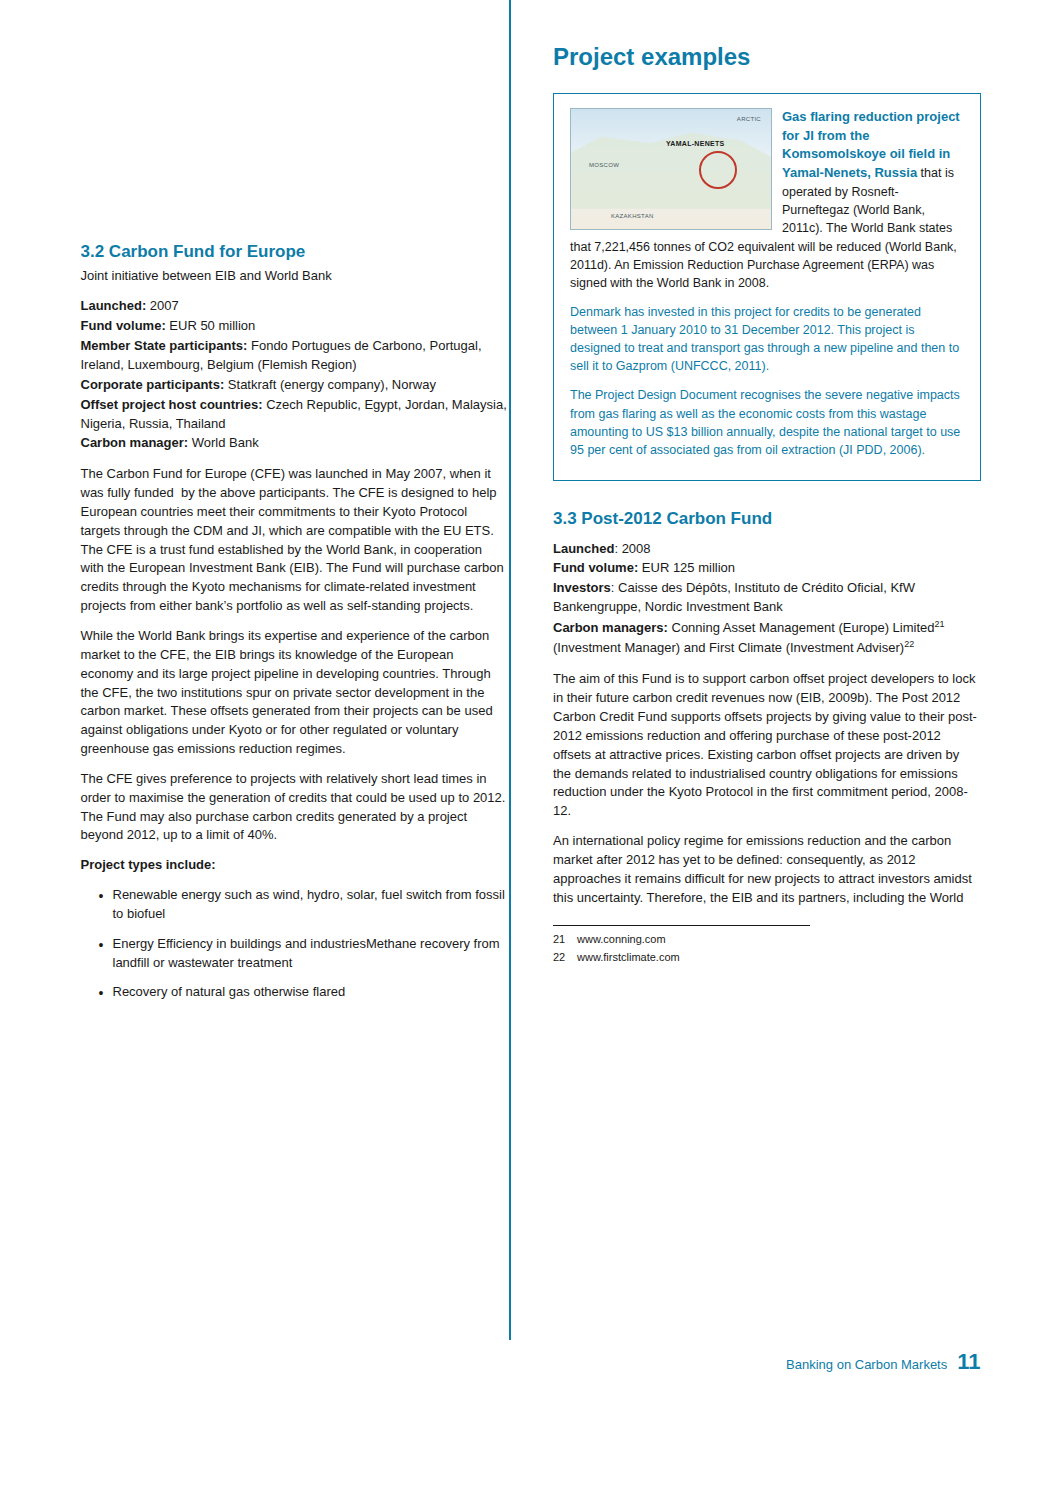3.2 Carbon Fund for Europe
Joint initiative between EIB and World Bank
Launched: 2007
Fund volume: EUR 50 million
Member State participants: Fondo Portugues de Carbono, Portugal, Ireland, Luxembourg, Belgium (Flemish Region)
Corporate participants: Statkraft (energy company), Norway
Offset project host countries: Czech Republic, Egypt, Jordan, Malaysia, Nigeria, Russia, Thailand
Carbon manager: World Bank
The Carbon Fund for Europe (CFE) was launched in May 2007, when it was fully funded by the above participants. The CFE is designed to help European countries meet their commitments to their Kyoto Protocol targets through the CDM and JI, which are compatible with the EU ETS. The CFE is a trust fund established by the World Bank, in cooperation with the European Investment Bank (EIB). The Fund will purchase carbon credits through the Kyoto mechanisms for climate-related investment projects from either bank’s portfolio as well as self-standing projects.
While the World Bank brings its expertise and experience of the carbon market to the CFE, the EIB brings its knowledge of the European economy and its large project pipeline in developing countries. Through the CFE, the two institutions spur on private sector development in the carbon market. These offsets generated from their projects can be used against obligations under Kyoto or for other regulated or voluntary greenhouse gas emissions reduction regimes.
The CFE gives preference to projects with relatively short lead times in order to maximise the generation of credits that could be used up to 2012. The Fund may also purchase carbon credits generated by a project beyond 2012, up to a limit of 40%.
Project types include:
Renewable energy such as wind, hydro, solar, fuel switch from fossil to biofuel
Energy Efficiency in buildings and industriesMethane recovery from landfill or wastewater treatment
Recovery of natural gas otherwise flared
Project examples
ARCTIC YAMAL-NENETS MOSCOW KAZAKHSTAN
Gas flaring reduction project for JI from the Komsomolskoye oil field in Yamal-Nenets, Russia that is operated by Rosneft-Purneftegaz (World Bank, 2011c). The World Bank states that 7,221,456 tonnes of CO2 equivalent will be reduced (World Bank, 2011d). An Emission Reduction Purchase Agreement (ERPA) was signed with the World Bank in 2008.
Denmark has invested in this project for credits to be generated between 1 January 2010 to 31 December 2012. This project is designed to treat and transport gas through a new pipeline and then to sell it to Gazprom (UNFCCC, 2011).
The Project Design Document recognises the severe negative impacts from gas flaring as well as the economic costs from this wastage amounting to US $13 billion annually, despite the national target to use 95 per cent of associated gas from oil extraction (JI PDD, 2006).
3.3 Post-2012 Carbon Fund
Launched: 2008
Fund volume: EUR 125 million
Investors: Caisse des Dépôts, Instituto de Crédito Oficial, KfW Bankengruppe, Nordic Investment Bank
Carbon managers: Conning Asset Management (Europe) Limited21 (Investment Manager) and First Climate (Investment Adviser)22
The aim of this Fund is to support carbon offset project developers to lock in their future carbon credit revenues now (EIB, 2009b). The Post 2012 Carbon Credit Fund supports offsets projects by giving value to their post-2012 emissions reduction and offering purchase of these post-2012 offsets at attractive prices. Existing carbon offset projects are driven by the demands related to industrialised country obligations for emissions reduction under the Kyoto Protocol in the first commitment period, 2008-12.
An international policy regime for emissions reduction and the carbon market after 2012 has yet to be defined: consequently, as 2012 approaches it remains difficult for new projects to attract investors amidst this uncertainty. Therefore, the EIB and its partners, including the World
21 www.conning.com
22 www.firstclimate.com
Banking on Carbon Markets 11